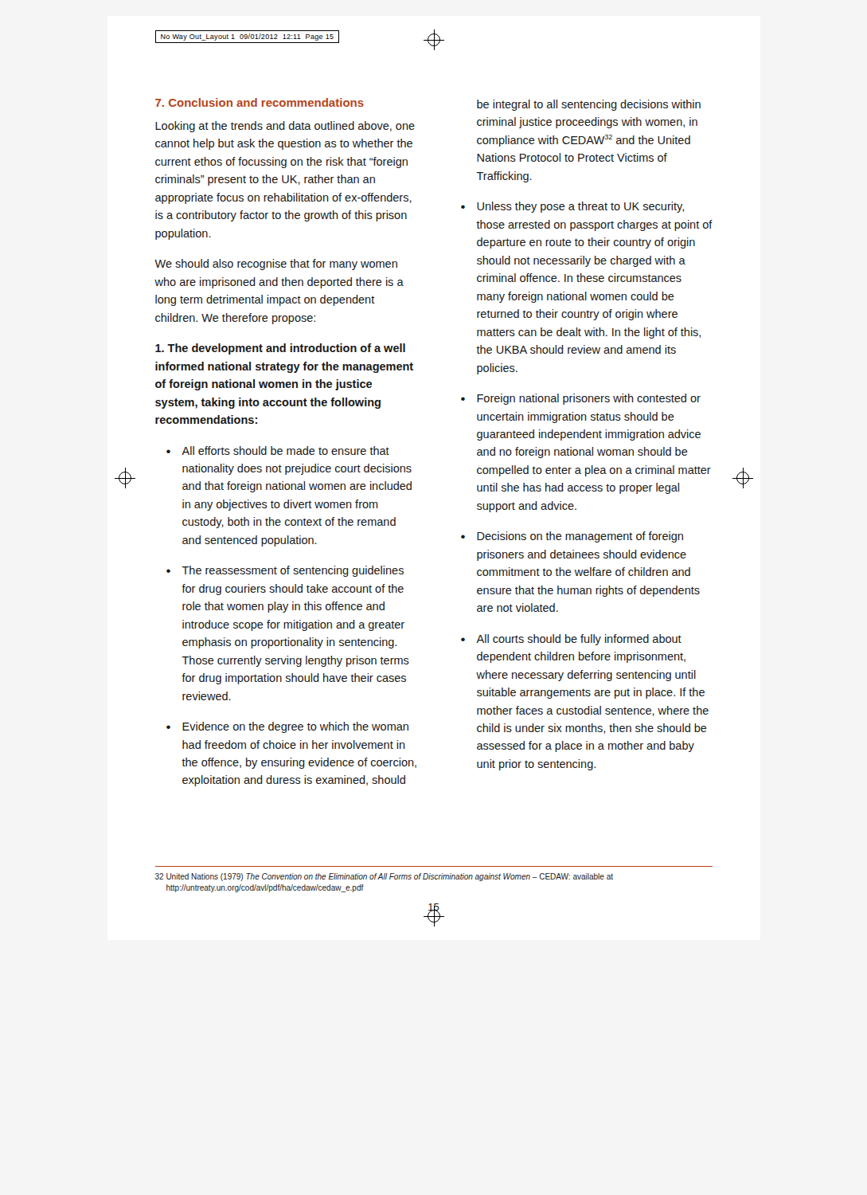No Way Out_Layout 1 09/01/2012 12:11 Page 15
7. Conclusion and recommendations
Looking at the trends and data outlined above, one cannot help but ask the question as to whether the current ethos of focussing on the risk that “foreign criminals” present to the UK, rather than an appropriate focus on rehabilitation of ex-offenders, is a contributory factor to the growth of this prison population.
We should also recognise that for many women who are imprisoned and then deported there is a long term detrimental impact on dependent children. We therefore propose:
1. The development and introduction of a well informed national strategy for the management of foreign national women in the justice system, taking into account the following recommendations:
All efforts should be made to ensure that nationality does not prejudice court decisions and that foreign national women are included in any objectives to divert women from custody, both in the context of the remand and sentenced population.
The reassessment of sentencing guidelines for drug couriers should take account of the role that women play in this offence and introduce scope for mitigation and a greater emphasis on proportionality in sentencing. Those currently serving lengthy prison terms for drug importation should have their cases reviewed.
Evidence on the degree to which the woman had freedom of choice in her involvement in the offence, by ensuring evidence of coercion, exploitation and duress is examined, should be integral to all sentencing decisions within criminal justice proceedings with women, in compliance with CEDAW32 and the United Nations Protocol to Protect Victims of Trafficking.
Unless they pose a threat to UK security, those arrested on passport charges at point of departure en route to their country of origin should not necessarily be charged with a criminal offence. In these circumstances many foreign national women could be returned to their country of origin where matters can be dealt with. In the light of this, the UKBA should review and amend its policies.
Foreign national prisoners with contested or uncertain immigration status should be guaranteed independent immigration advice and no foreign national woman should be compelled to enter a plea on a criminal matter until she has had access to proper legal support and advice.
Decisions on the management of foreign prisoners and detainees should evidence commitment to the welfare of children and ensure that the human rights of dependents are not violated.
All courts should be fully informed about dependent children before imprisonment, where necessary deferring sentencing until suitable arrangements are put in place. If the mother faces a custodial sentence, where the child is under six months, then she should be assessed for a place in a mother and baby unit prior to sentencing.
32 United Nations (1979) The Convention on the Elimination of All Forms of Discrimination against Women – CEDAW: available at http://untreaty.un.org/cod/avl/pdf/ha/cedaw/cedaw_e.pdf
15